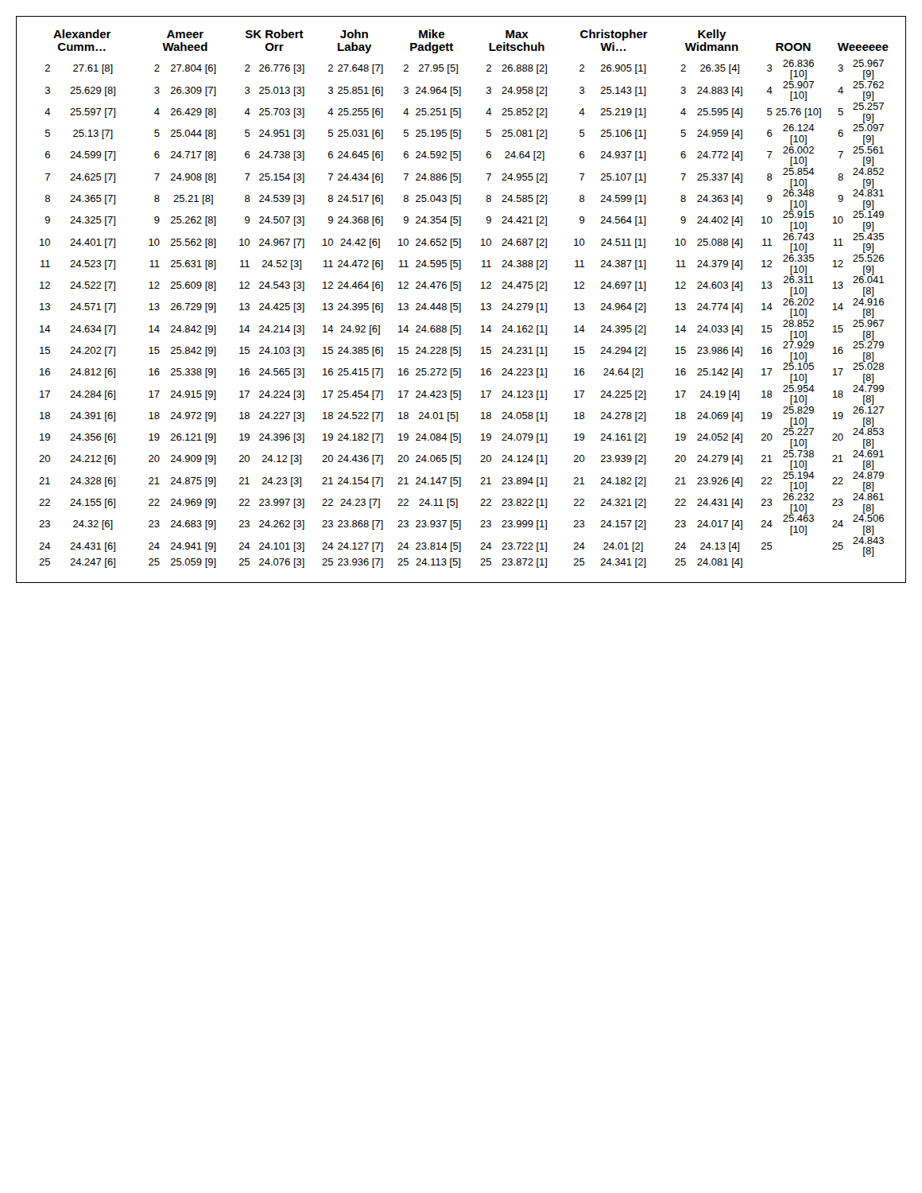| Alexander Cumm… | Ameer Waheed | SK Robert Orr | John Labay | Mike Padgett | Max Leitschuh | Christopher Wi… | Kelly Widmann | ROON | Weeeeee |
| --- | --- | --- | --- | --- | --- | --- | --- | --- | --- |
| 2 | 27.61 [8] | 2 | 27.804 [6] | 2 | 26.776 [3] | 2 | 27.648 [7] | 2 | 27.95 [5] | 2 | 26.888 [2] | 2 | 26.905 [1] | 2 | 26.35 [4] | 3 | 26.836 [10] | 3 | 25.967 [9] |
| 3 | 25.629 [8] | 3 | 26.309 [7] | 3 | 25.013 [3] | 3 | 25.851 [6] | 3 | 24.964 [5] | 3 | 24.958 [2] | 3 | 25.143 [1] | 3 | 24.883 [4] | 4 | 25.907 [10] | 4 | 25.762 [9] |
| 4 | 25.597 [7] | 4 | 26.429 [8] | 4 | 25.703 [3] | 4 | 25.255 [6] | 4 | 25.251 [5] | 4 | 25.852 [2] | 4 | 25.219 [1] | 4 | 25.595 [4] | 5 | 25.76 [10] | 5 | 25.257 [9] |
| 5 | 25.13 [7] | 5 | 25.044 [8] | 5 | 24.951 [3] | 5 | 25.031 [6] | 5 | 25.195 [5] | 5 | 25.081 [2] | 5 | 25.106 [1] | 5 | 24.959 [4] | 6 | 26.124 [10] | 6 | 25.097 [9] |
| 6 | 24.599 [7] | 6 | 24.717 [8] | 6 | 24.738 [3] | 6 | 24.645 [6] | 6 | 24.592 [5] | 6 | 24.64 [2] | 6 | 24.937 [1] | 6 | 24.772 [4] | 7 | 26.002 [10] | 7 | 25.561 [9] |
| 7 | 24.625 [7] | 7 | 24.908 [8] | 7 | 25.154 [3] | 7 | 24.434 [6] | 7 | 24.886 [5] | 7 | 24.955 [2] | 7 | 25.107 [1] | 7 | 25.337 [4] | 8 | 25.854 [10] | 8 | 24.852 [9] |
| 8 | 24.365 [7] | 8 | 25.21 [8] | 8 | 24.539 [3] | 8 | 24.517 [6] | 8 | 25.043 [5] | 8 | 24.585 [2] | 8 | 24.599 [1] | 8 | 24.363 [4] | 9 | 26.348 [10] | 9 | 24.831 [9] |
| 9 | 24.325 [7] | 9 | 25.262 [8] | 9 | 24.507 [3] | 9 | 24.368 [6] | 9 | 24.354 [5] | 9 | 24.421 [2] | 9 | 24.564 [1] | 9 | 24.402 [4] | 10 | 25.915 [10] | 10 | 25.149 [9] |
| 10 | 24.401 [7] | 10 | 25.562 [8] | 10 | 24.967 [7] | 10 | 24.42 [6] | 10 | 24.652 [5] | 10 | 24.687 [2] | 10 | 24.511 [1] | 10 | 25.088 [4] | 11 | 26.743 [10] | 11 | 25.435 [9] |
| 11 | 24.523 [7] | 11 | 25.631 [8] | 11 | 24.52 [3] | 11 | 24.472 [6] | 11 | 24.595 [5] | 11 | 24.388 [2] | 11 | 24.387 [1] | 11 | 24.379 [4] | 12 | 26.335 [10] | 12 | 25.526 [9] |
| 12 | 24.522 [7] | 12 | 25.609 [8] | 12 | 24.543 [3] | 12 | 24.464 [6] | 12 | 24.476 [5] | 12 | 24.475 [2] | 12 | 24.697 [1] | 12 | 24.603 [4] | 13 | 26.311 [10] | 13 | 26.041 [8] |
| 13 | 24.571 [7] | 13 | 26.729 [9] | 13 | 24.425 [3] | 13 | 24.395 [6] | 13 | 24.448 [5] | 13 | 24.279 [1] | 13 | 24.964 [2] | 13 | 24.774 [4] | 14 | 26.202 [10] | 14 | 24.916 [8] |
| 14 | 24.634 [7] | 14 | 24.842 [9] | 14 | 24.214 [3] | 14 | 24.92 [6] | 14 | 24.688 [5] | 14 | 24.162 [1] | 14 | 24.395 [2] | 14 | 24.033 [4] | 15 | 28.852 [10] | 15 | 25.967 [8] |
| 15 | 24.202 [7] | 15 | 25.842 [9] | 15 | 24.103 [3] | 15 | 24.385 [6] | 15 | 24.228 [5] | 15 | 24.231 [1] | 15 | 24.294 [2] | 15 | 23.986 [4] | 16 | 27.929 [10] | 16 | 25.279 [8] |
| 16 | 24.812 [6] | 16 | 25.338 [9] | 16 | 24.565 [3] | 16 | 25.415 [7] | 16 | 25.272 [5] | 16 | 24.223 [1] | 16 | 24.64 [2] | 16 | 25.142 [4] | 17 | 25.105 [10] | 17 | 25.028 [8] |
| 17 | 24.284 [6] | 17 | 24.915 [9] | 17 | 24.224 [3] | 17 | 25.454 [7] | 17 | 24.423 [5] | 17 | 24.123 [1] | 17 | 24.225 [2] | 17 | 24.19 [4] | 18 | 25.954 [10] | 18 | 24.799 [8] |
| 18 | 24.391 [6] | 18 | 24.972 [9] | 18 | 24.227 [3] | 18 | 24.522 [7] | 18 | 24.01 [5] | 18 | 24.058 [1] | 18 | 24.278 [2] | 18 | 24.069 [4] | 19 | 25.829 [10] | 19 | 26.127 [8] |
| 19 | 24.356 [6] | 19 | 26.121 [9] | 19 | 24.396 [3] | 19 | 24.182 [7] | 19 | 24.084 [5] | 19 | 24.079 [1] | 19 | 24.161 [2] | 19 | 24.052 [4] | 20 | 25.227 [10] | 20 | 24.853 [8] |
| 20 | 24.212 [6] | 20 | 24.909 [9] | 20 | 24.12 [3] | 20 | 24.436 [7] | 20 | 24.065 [5] | 20 | 24.124 [1] | 20 | 23.939 [2] | 20 | 24.279 [4] | 21 | 25.738 [10] | 21 | 24.691 [8] |
| 21 | 24.328 [6] | 21 | 24.875 [9] | 21 | 24.23 [3] | 21 | 24.154 [7] | 21 | 24.147 [5] | 21 | 23.894 [1] | 21 | 24.182 [2] | 21 | 23.926 [4] | 22 | 25.194 [10] | 22 | 24.879 [8] |
| 22 | 24.155 [6] | 22 | 24.969 [9] | 22 | 23.997 [3] | 22 | 24.23 [7] | 22 | 24.11 [5] | 22 | 23.822 [1] | 22 | 24.321 [2] | 22 | 24.431 [4] | 23 | 26.232 [10] | 23 | 24.861 [8] |
| 23 | 24.32 [6] | 23 | 24.683 [9] | 23 | 24.262 [3] | 23 | 23.868 [7] | 23 | 23.937 [5] | 23 | 23.999 [1] | 23 | 24.157 [2] | 23 | 24.017 [4] | 24 | 25.463 [10] | 24 | 24.506 [8] |
| 24 | 24.431 [6] | 24 | 24.941 [9] | 24 | 24.101 [3] | 24 | 24.127 [7] | 24 | 23.814 [5] | 24 | 23.722 [1] | 24 | 24.01 [2] | 24 | 24.13 [4] | 25 | | 25 | 24.843 [8] |
| 25 | 24.247 [6] | 25 | 25.059 [9] | 25 | 24.076 [3] | 25 | 23.936 [7] | 25 | 24.113 [5] | 25 | 23.872 [1] | 25 | 24.341 [2] | 25 | 24.081 [4] | | | | |